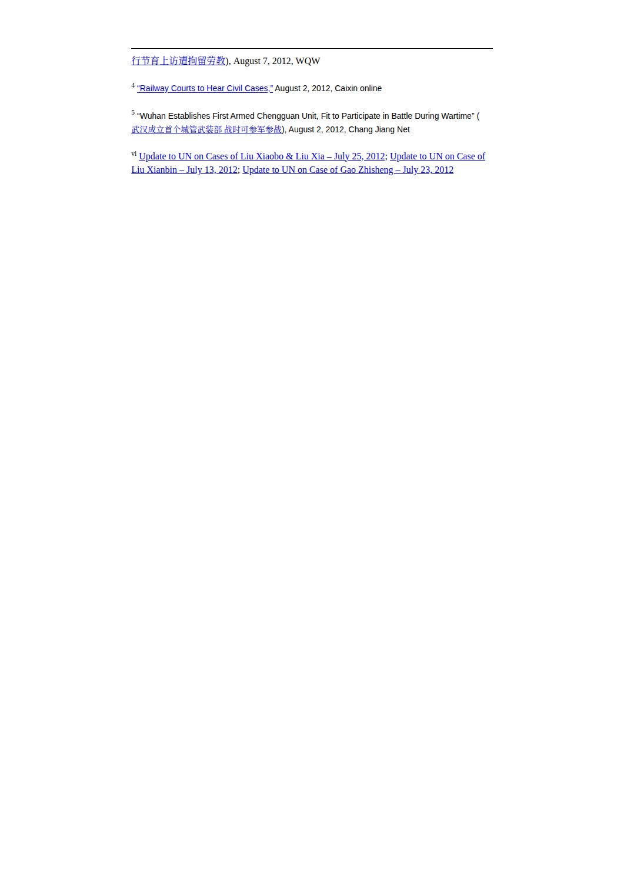行节育上访遭拘留劳教), August 7, 2012, WQW
4“Railway Courts to Hear Civil Cases,” August 2, 2012, Caixin online
5“Wuhan Establishes First Armed Chengguan Unit, Fit to Participate in Battle During Wartime” (
武汉成立首个城管武装部 战时可参军参战), August 2, 2012, Chang Jiang Net
vi Update to UN on Cases of Liu Xiaobo & Liu Xia – July 25, 2012; Update to UN on Case of Liu Xianbin – July 13, 2012; Update to UN on Case of Gao Zhisheng – July 23, 2012